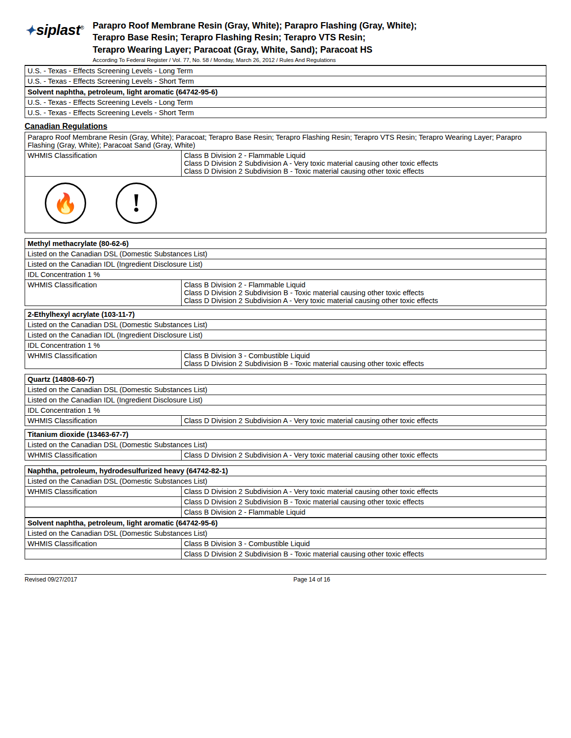✦siplast®
Parapro Roof Membrane Resin (Gray, White); Parapro Flashing (Gray, White);
Terapro Base Resin; Terapro Flashing Resin; Terapro VTS Resin;
Terapro Wearing Layer; Paracoat (Gray, White, Sand); Paracoat HS
According To Federal Register / Vol. 77, No. 58 / Monday, March 26, 2012 / Rules And Regulations
| U.S. - Texas - Effects Screening Levels - Long Term |
| U.S. - Texas - Effects Screening Levels - Short Term |
| Solvent naphtha, petroleum, light aromatic (64742-95-6) |
| U.S. - Texas - Effects Screening Levels - Long Term |
| U.S. - Texas - Effects Screening Levels - Short Term |
Canadian Regulations
| Parapro Roof Membrane Resin (Gray, White); Paracoat; Terapro Base Resin; Terapro Flashing Resin; Terapro VTS Resin; Terapro Wearing Layer; Parapro Flashing (Gray, White); Paracoat Sand (Gray, White) |
| WHMIS Classification | Class B Division 2 - Flammable Liquid Class D Division 2 Subdivision A - Very toxic material causing other toxic effects Class D Division 2 Subdivision B - Toxic material causing other toxic effects |
!
| Methyl methacrylate (80-62-6) |
| Listed on the Canadian DSL (Domestic Substances List) |
| Listed on the Canadian IDL (Ingredient Disclosure List) |
| IDL Concentration 1 % |
| WHMIS Classification | Class B Division 2 - Flammable Liquid Class D Division 2 Subdivision B - Toxic material causing other toxic effects Class D Division 2 Subdivision A - Very toxic material causing other toxic effects |
| 2-Ethylhexyl acrylate (103-11-7) |
| Listed on the Canadian DSL (Domestic Substances List) |
| Listed on the Canadian IDL (Ingredient Disclosure List) |
| IDL Concentration 1 % |
| WHMIS Classification | Class B Division 3 - Combustible Liquid Class D Division 2 Subdivision B - Toxic material causing other toxic effects |
| Quartz (14808-60-7) |
| Listed on the Canadian DSL (Domestic Substances List) |
| Listed on the Canadian IDL (Ingredient Disclosure List) |
| IDL Concentration 1 % |
| WHMIS Classification | Class D Division 2 Subdivision A - Very toxic material causing other toxic effects |
| Titanium dioxide (13463-67-7) |
| Listed on the Canadian DSL (Domestic Substances List) |
| WHMIS Classification | Class D Division 2 Subdivision A - Very toxic material causing other toxic effects |
| Naphtha, petroleum, hydrodesulfurized heavy (64742-82-1) |
| Listed on the Canadian DSL (Domestic Substances List) |
| WHMIS Classification | Class D Division 2 Subdivision A - Very toxic material causing other toxic effects |
| | Class D Division 2 Subdivision B - Toxic material causing other toxic effects |
| | Class B Division 2 - Flammable Liquid |
| Solvent naphtha, petroleum, light aromatic (64742-95-6) |
| Listed on the Canadian DSL (Domestic Substances List) |
| WHMIS Classification | Class B Division 3 - Combustible Liquid |
| | Class D Division 2 Subdivision B - Toxic material causing other toxic effects |
Revised 09/27/2017
Page 14 of 16